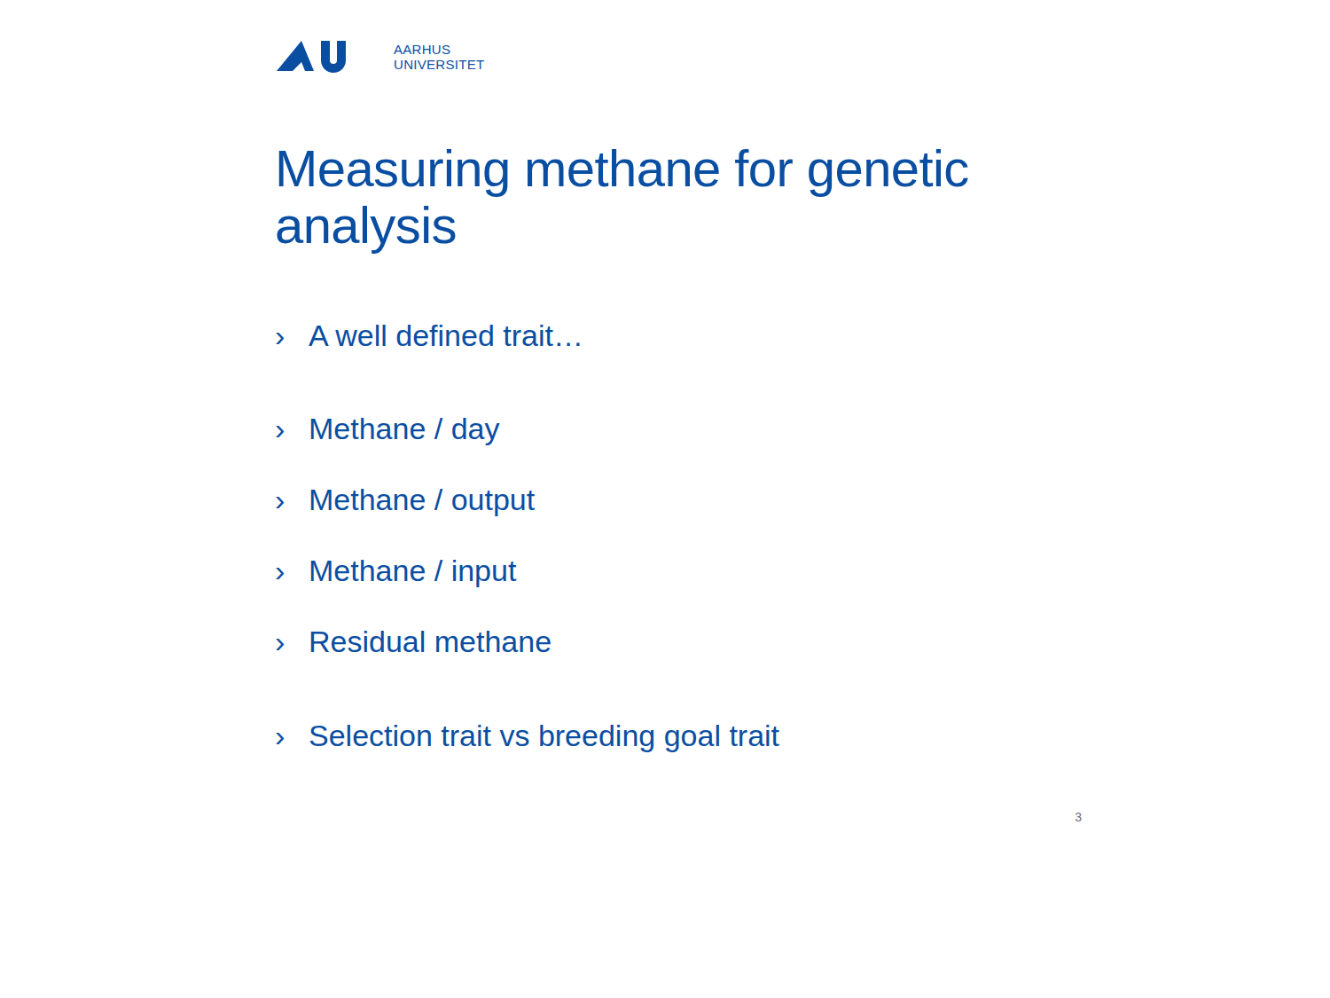Aarhus
Universitet
Measuring methane for genetic analysis
A well defined trait…
Methane / day
Methane / output
Methane / input
Residual methane
Selection trait vs breeding goal trait
3